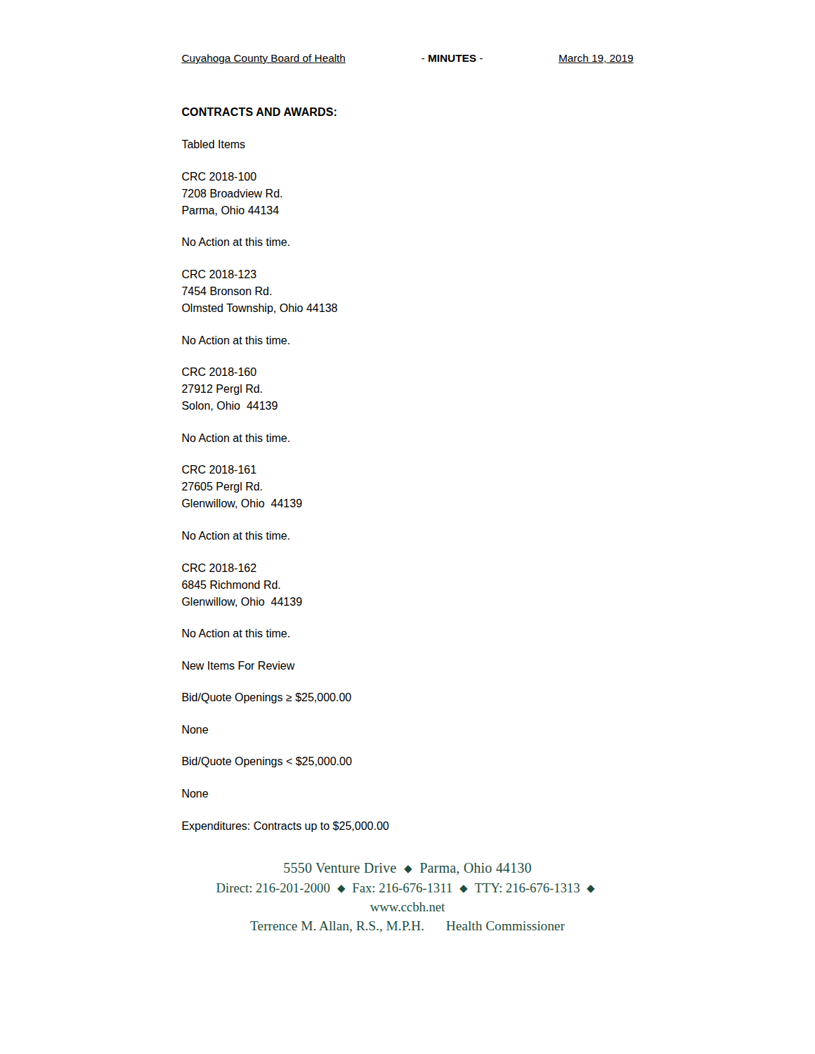Cuyahoga County Board of Health - MINUTES - March 19, 2019
CONTRACTS AND AWARDS:
Tabled Items
CRC 2018-100
7208 Broadview Rd.
Parma, Ohio 44134
No Action at this time.
CRC 2018-123
7454 Bronson Rd.
Olmsted Township, Ohio 44138
No Action at this time.
CRC 2018-160
27912 Pergl Rd.
Solon, Ohio 44139
No Action at this time.
CRC 2018-161
27605 Pergl Rd.
Glenwillow, Ohio 44139
No Action at this time.
CRC 2018-162
6845 Richmond Rd.
Glenwillow, Ohio 44139
No Action at this time.
New Items For Review
Bid/Quote Openings ≥ $25,000.00
None
Bid/Quote Openings < $25,000.00
None
Expenditures: Contracts up to $25,000.00
5550 Venture Drive ◆ Parma, Ohio 44130
Direct: 216-201-2000 ◆ Fax: 216-676-1311 ◆ TTY: 216-676-1313 ◆ www.ccbh.net
Terrence M. Allan, R.S., M.P.H. Health Commissioner